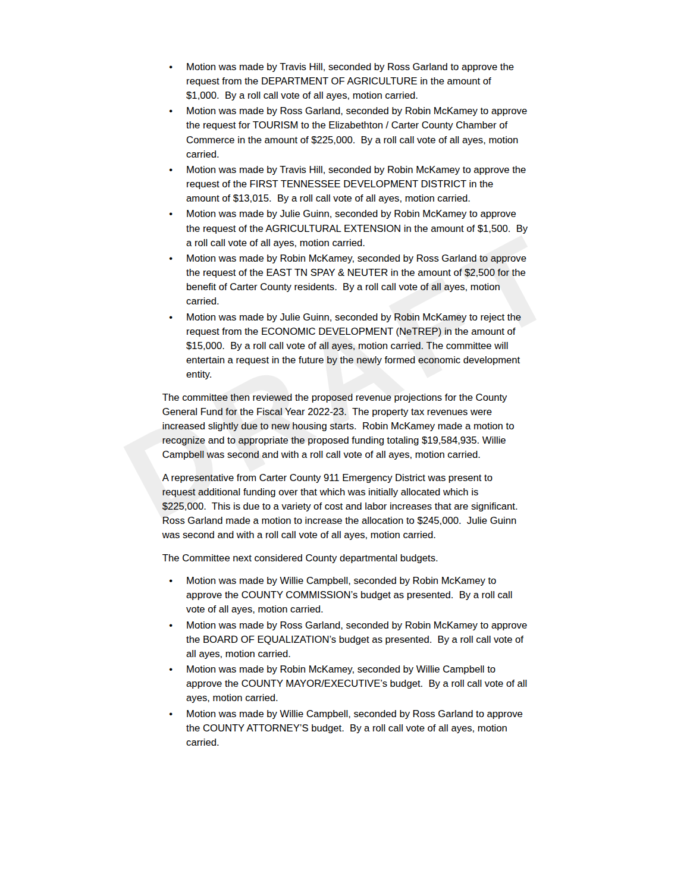DRAFT
Motion was made by Travis Hill, seconded by Ross Garland to approve the request from the DEPARTMENT OF AGRICULTURE in the amount of $1,000. By a roll call vote of all ayes, motion carried.
Motion was made by Ross Garland, seconded by Robin McKamey to approve the request for TOURISM to the Elizabethton / Carter County Chamber of Commerce in the amount of $225,000. By a roll call vote of all ayes, motion carried.
Motion was made by Travis Hill, seconded by Robin McKamey to approve the request of the FIRST TENNESSEE DEVELOPMENT DISTRICT in the amount of $13,015. By a roll call vote of all ayes, motion carried.
Motion was made by Julie Guinn, seconded by Robin McKamey to approve the request of the AGRICULTURAL EXTENSION in the amount of $1,500. By a roll call vote of all ayes, motion carried.
Motion was made by Robin McKamey, seconded by Ross Garland to approve the request of the EAST TN SPAY & NEUTER in the amount of $2,500 for the benefit of Carter County residents. By a roll call vote of all ayes, motion carried.
Motion was made by Julie Guinn, seconded by Robin McKamey to reject the request from the ECONOMIC DEVELOPMENT (NeTREP) in the amount of $15,000. By a roll call vote of all ayes, motion carried. The committee will entertain a request in the future by the newly formed economic development entity.
The committee then reviewed the proposed revenue projections for the County General Fund for the Fiscal Year 2022-23. The property tax revenues were increased slightly due to new housing starts. Robin McKamey made a motion to recognize and to appropriate the proposed funding totaling $19,584,935. Willie Campbell was second and with a roll call vote of all ayes, motion carried.
A representative from Carter County 911 Emergency District was present to request additional funding over that which was initially allocated which is $225,000. This is due to a variety of cost and labor increases that are significant. Ross Garland made a motion to increase the allocation to $245,000. Julie Guinn was second and with a roll call vote of all ayes, motion carried.
The Committee next considered County departmental budgets.
Motion was made by Willie Campbell, seconded by Robin McKamey to approve the COUNTY COMMISSION’s budget as presented. By a roll call vote of all ayes, motion carried.
Motion was made by Ross Garland, seconded by Robin McKamey to approve the BOARD OF EQUALIZATION’s budget as presented. By a roll call vote of all ayes, motion carried.
Motion was made by Robin McKamey, seconded by Willie Campbell to approve the COUNTY MAYOR/EXECUTIVE’s budget. By a roll call vote of all ayes, motion carried.
Motion was made by Willie Campbell, seconded by Ross Garland to approve the COUNTY ATTORNEY’S budget. By a roll call vote of all ayes, motion carried.